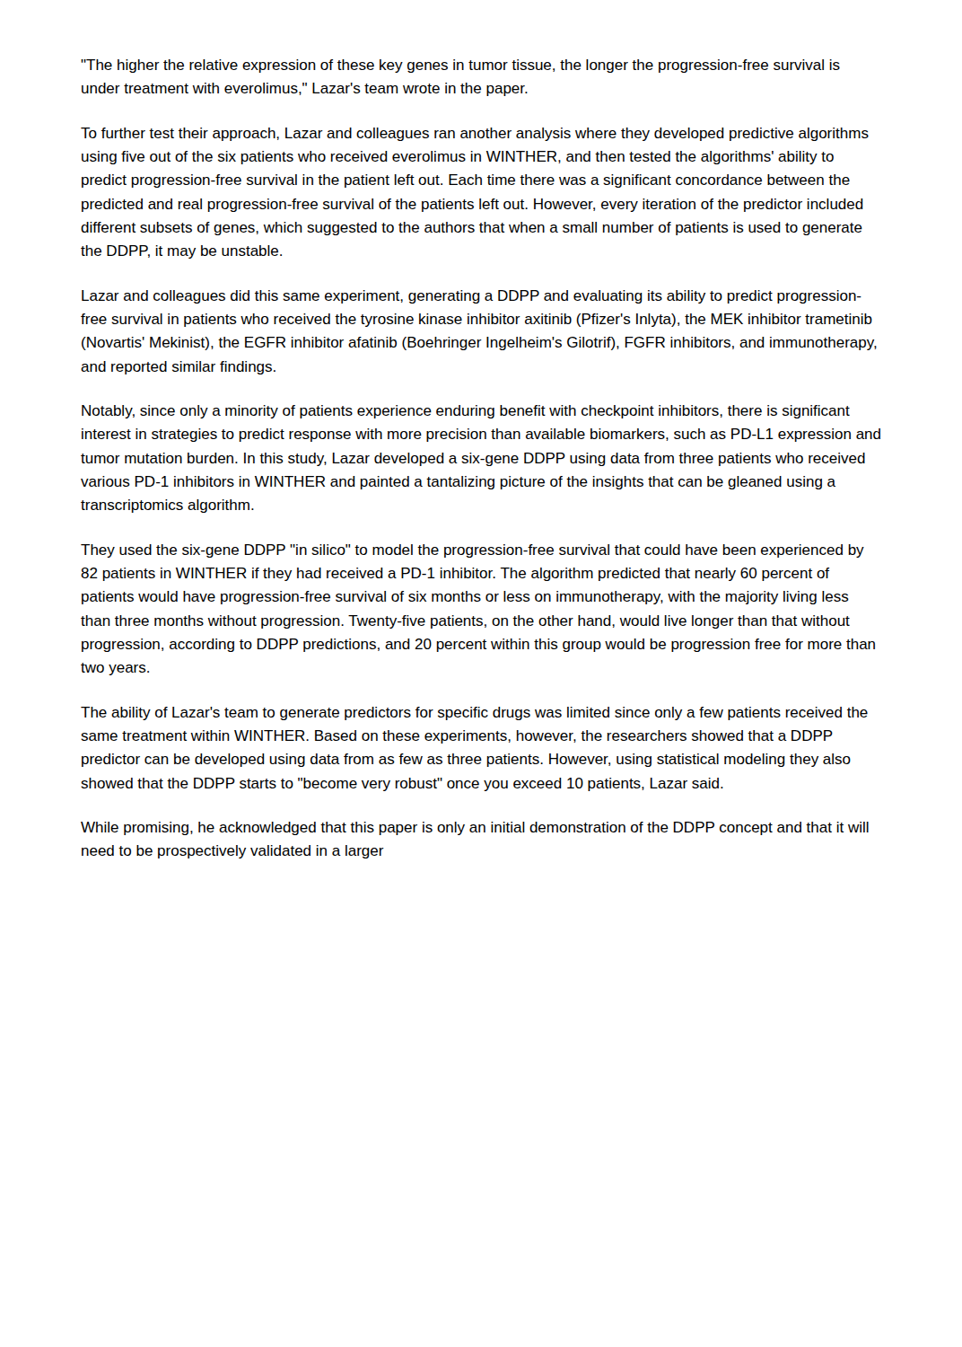"The higher the relative expression of these key genes in tumor tissue, the longer the progression-free survival is under treatment with everolimus," Lazar's team wrote in the paper.
To further test their approach, Lazar and colleagues ran another analysis where they developed predictive algorithms using five out of the six patients who received everolimus in WINTHER, and then tested the algorithms' ability to predict progression-free survival in the patient left out. Each time there was a significant concordance between the predicted and real progression-free survival of the patients left out. However, every iteration of the predictor included different subsets of genes, which suggested to the authors that when a small number of patients is used to generate the DDPP, it may be unstable.
Lazar and colleagues did this same experiment, generating a DDPP and evaluating its ability to predict progression-free survival in patients who received the tyrosine kinase inhibitor axitinib (Pfizer's Inlyta), the MEK inhibitor trametinib (Novartis' Mekinist), the EGFR inhibitor afatinib (Boehringer Ingelheim's Gilotrif), FGFR inhibitors, and immunotherapy, and reported similar findings.
Notably, since only a minority of patients experience enduring benefit with checkpoint inhibitors, there is significant interest in strategies to predict response with more precision than available biomarkers, such as PD-L1 expression and tumor mutation burden. In this study, Lazar developed a six-gene DDPP using data from three patients who received various PD-1 inhibitors in WINTHER and painted a tantalizing picture of the insights that can be gleaned using a transcriptomics algorithm.
They used the six-gene DDPP "in silico" to model the progression-free survival that could have been experienced by 82 patients in WINTHER if they had received a PD-1 inhibitor. The algorithm predicted that nearly 60 percent of patients would have progression-free survival of six months or less on immunotherapy, with the majority living less than three months without progression. Twenty-five patients, on the other hand, would live longer than that without progression, according to DDPP predictions, and 20 percent within this group would be progression free for more than two years.
The ability of Lazar's team to generate predictors for specific drugs was limited since only a few patients received the same treatment within WINTHER. Based on these experiments, however, the researchers showed that a DDPP predictor can be developed using data from as few as three patients. However, using statistical modeling they also showed that the DDPP starts to "become very robust" once you exceed 10 patients, Lazar said.
While promising, he acknowledged that this paper is only an initial demonstration of the DDPP concept and that it will need to be prospectively validated in a larger